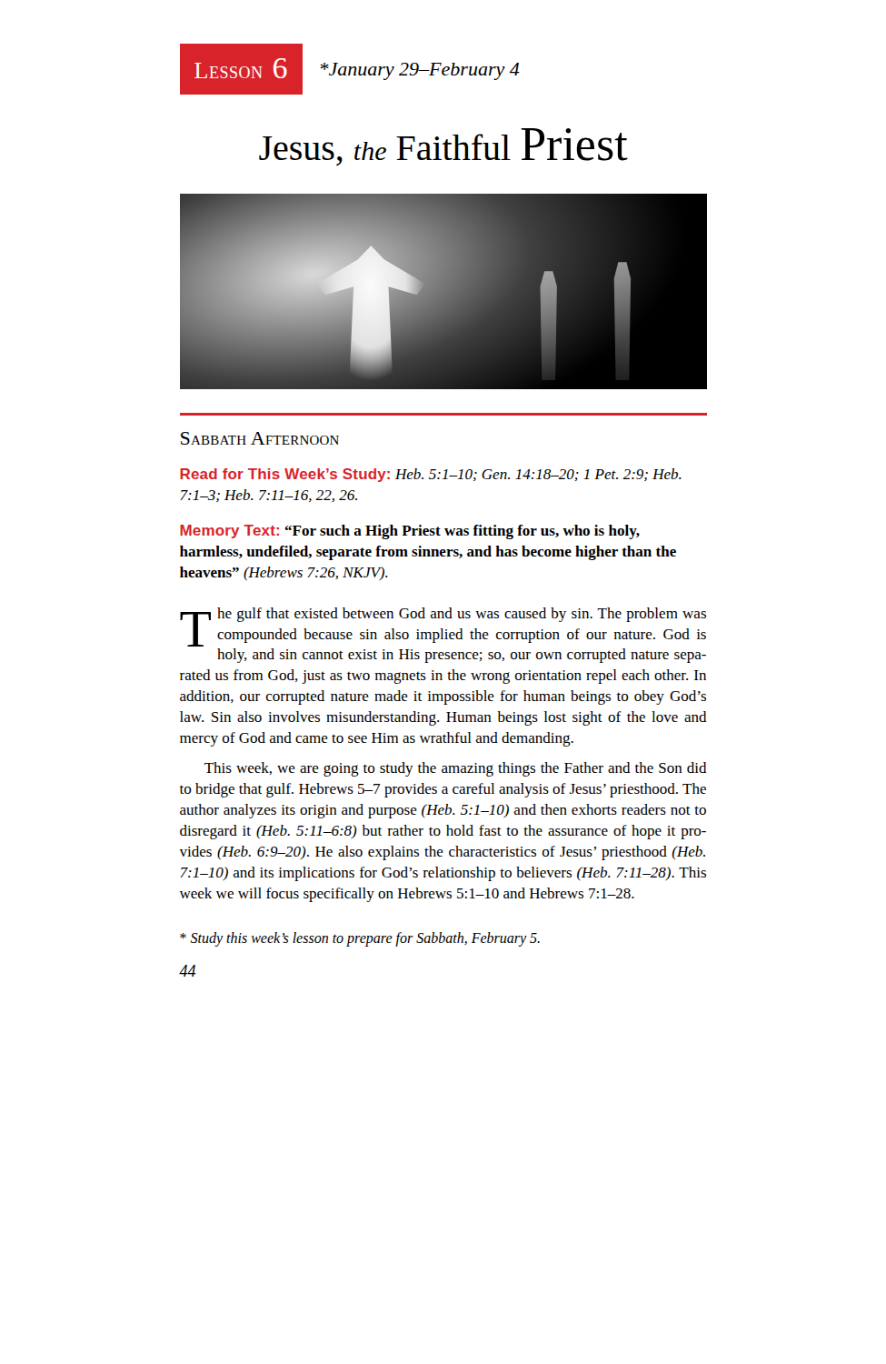Lesson 6
*January 29–February 4
Jesus, the Faithful Priest
Sabbath Afternoon
Read for This Week’s Study: Heb. 5:1–10; Gen. 14:18–20; 1 Pet. 2:9; Heb. 7:1–3; Heb. 7:11–16, 22, 26.
Memory Text: “For such a High Priest was fitting for us, who is holy, harmless, undefiled, separate from sinners, and has become higher than the heavens” (Hebrews 7:26, NKJV).
The gulf that existed between God and us was caused by sin. The problem was compounded because sin also implied the corruption of our nature. God is holy, and sin cannot exist in His presence; so, our own corrupted nature separated us from God, just as two magnets in the wrong orientation repel each other. In addition, our corrupted nature made it impossible for human beings to obey God’s law. Sin also involves misunderstanding. Human beings lost sight of the love and mercy of God and came to see Him as wrathful and demanding.
This week, we are going to study the amazing things the Father and the Son did to bridge that gulf. Hebrews 5–7 provides a careful analysis of Jesus’ priesthood. The author analyzes its origin and purpose (Heb. 5:1–10) and then exhorts readers not to disregard it (Heb. 5:11–6:8) but rather to hold fast to the assurance of hope it provides (Heb. 6:9–20). He also explains the characteristics of Jesus’ priesthood (Heb. 7:1–10) and its implications for God’s relationship to believers (Heb. 7:11–28). This week we will focus specifically on Hebrews 5:1–10 and Hebrews 7:1–28.
* Study this week’s lesson to prepare for Sabbath, February 5.
44